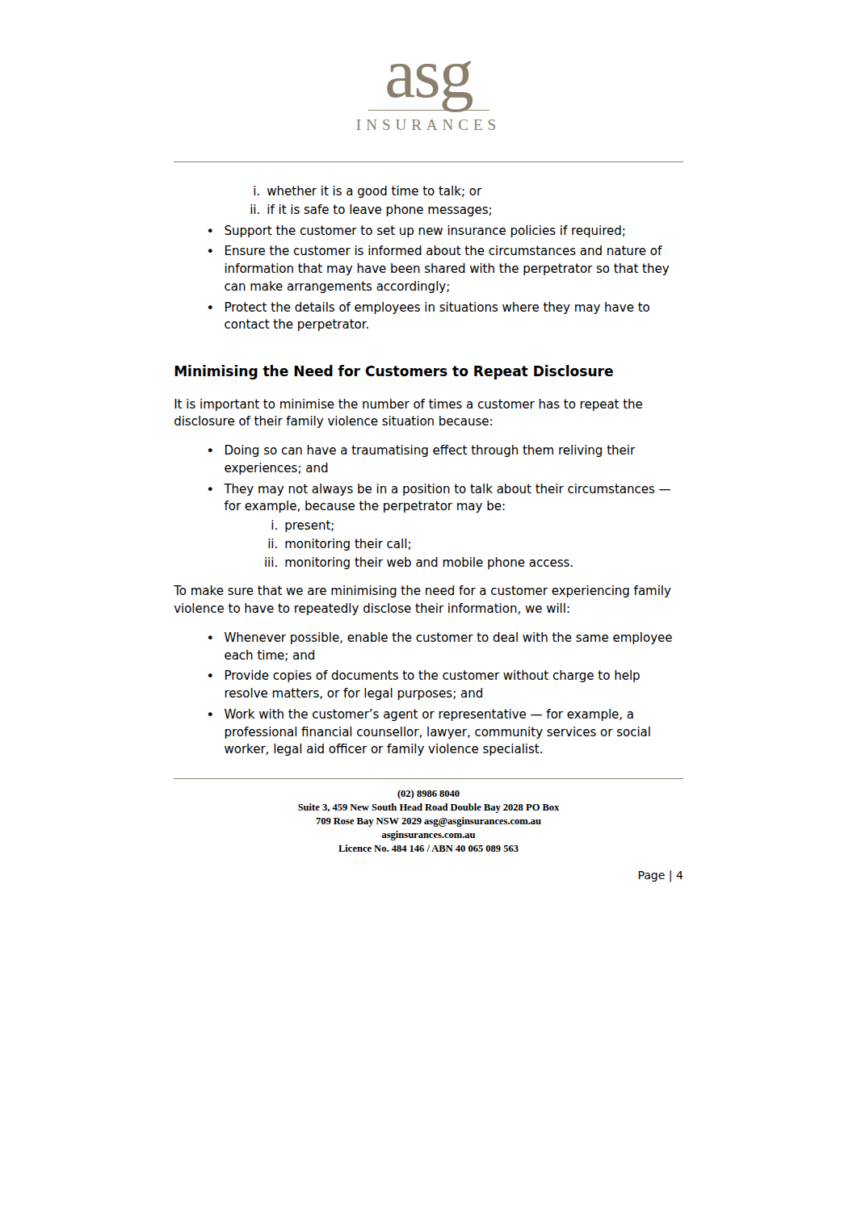asg
Insurances
whether it is a good time to talk; or
if it is safe to leave phone messages;
Support the customer to set up new insurance policies if required;
Ensure the customer is informed about the circumstances and nature of information that may have been shared with the perpetrator so that they can make arrangements accordingly;
Protect the details of employees in situations where they may have to contact the perpetrator.
Minimising the Need for Customers to Repeat Disclosure
It is important to minimise the number of times a customer has to repeat the disclosure of their family violence situation because:
Doing so can have a traumatising effect through them reliving their experiences; and
They may not always be in a position to talk about their circumstances — for example, because the perpetrator may be:
present;
monitoring their call;
monitoring their web and mobile phone access.
To make sure that we are minimising the need for a customer experiencing family violence to have to repeatedly disclose their information, we will:
Whenever possible, enable the customer to deal with the same employee each time; and
Provide copies of documents to the customer without charge to help resolve matters, or for legal purposes; and
Work with the customer’s agent or representative — for example, a professional financial counsellor, lawyer, community services or social worker, legal aid officer or family violence specialist.
(02) 8986 8040
Suite 3, 459 New South Head Road Double Bay 2028 PO Box
709 Rose Bay NSW 2029 asg@asginsurances.com.au
asginsurances.com.au
Licence No. 484 146 / ABN 40 065 089 563
Page | 4